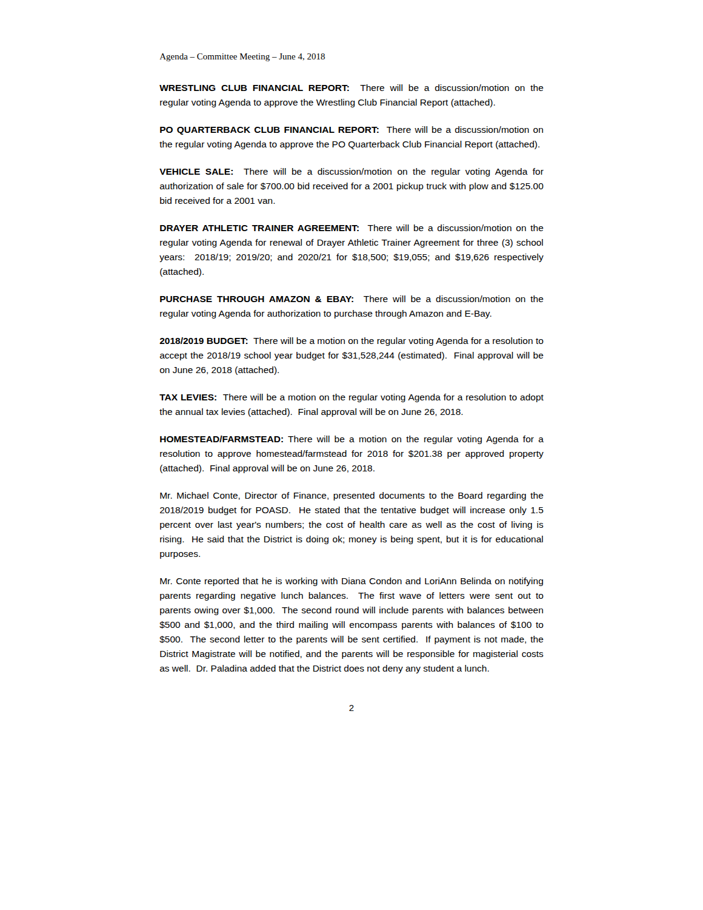Agenda – Committee Meeting – June 4, 2018
WRESTLING CLUB FINANCIAL REPORT: There will be a discussion/motion on the regular voting Agenda to approve the Wrestling Club Financial Report (attached).
PO QUARTERBACK CLUB FINANCIAL REPORT: There will be a discussion/motion on the regular voting Agenda to approve the PO Quarterback Club Financial Report (attached).
VEHICLE SALE: There will be a discussion/motion on the regular voting Agenda for authorization of sale for $700.00 bid received for a 2001 pickup truck with plow and $125.00 bid received for a 2001 van.
DRAYER ATHLETIC TRAINER AGREEMENT: There will be a discussion/motion on the regular voting Agenda for renewal of Drayer Athletic Trainer Agreement for three (3) school years: 2018/19; 2019/20; and 2020/21 for $18,500; $19,055; and $19,626 respectively (attached).
PURCHASE THROUGH AMAZON & EBAY: There will be a discussion/motion on the regular voting Agenda for authorization to purchase through Amazon and E-Bay.
2018/2019 BUDGET: There will be a motion on the regular voting Agenda for a resolution to accept the 2018/19 school year budget for $31,528,244 (estimated). Final approval will be on June 26, 2018 (attached).
TAX LEVIES: There will be a motion on the regular voting Agenda for a resolution to adopt the annual tax levies (attached). Final approval will be on June 26, 2018.
HOMESTEAD/FARMSTEAD: There will be a motion on the regular voting Agenda for a resolution to approve homestead/farmstead for 2018 for $201.38 per approved property (attached). Final approval will be on June 26, 2018.
Mr. Michael Conte, Director of Finance, presented documents to the Board regarding the 2018/2019 budget for POASD. He stated that the tentative budget will increase only 1.5 percent over last year's numbers; the cost of health care as well as the cost of living is rising. He said that the District is doing ok; money is being spent, but it is for educational purposes.
Mr. Conte reported that he is working with Diana Condon and LoriAnn Belinda on notifying parents regarding negative lunch balances. The first wave of letters were sent out to parents owing over $1,000. The second round will include parents with balances between $500 and $1,000, and the third mailing will encompass parents with balances of $100 to $500. The second letter to the parents will be sent certified. If payment is not made, the District Magistrate will be notified, and the parents will be responsible for magisterial costs as well. Dr. Paladina added that the District does not deny any student a lunch.
2